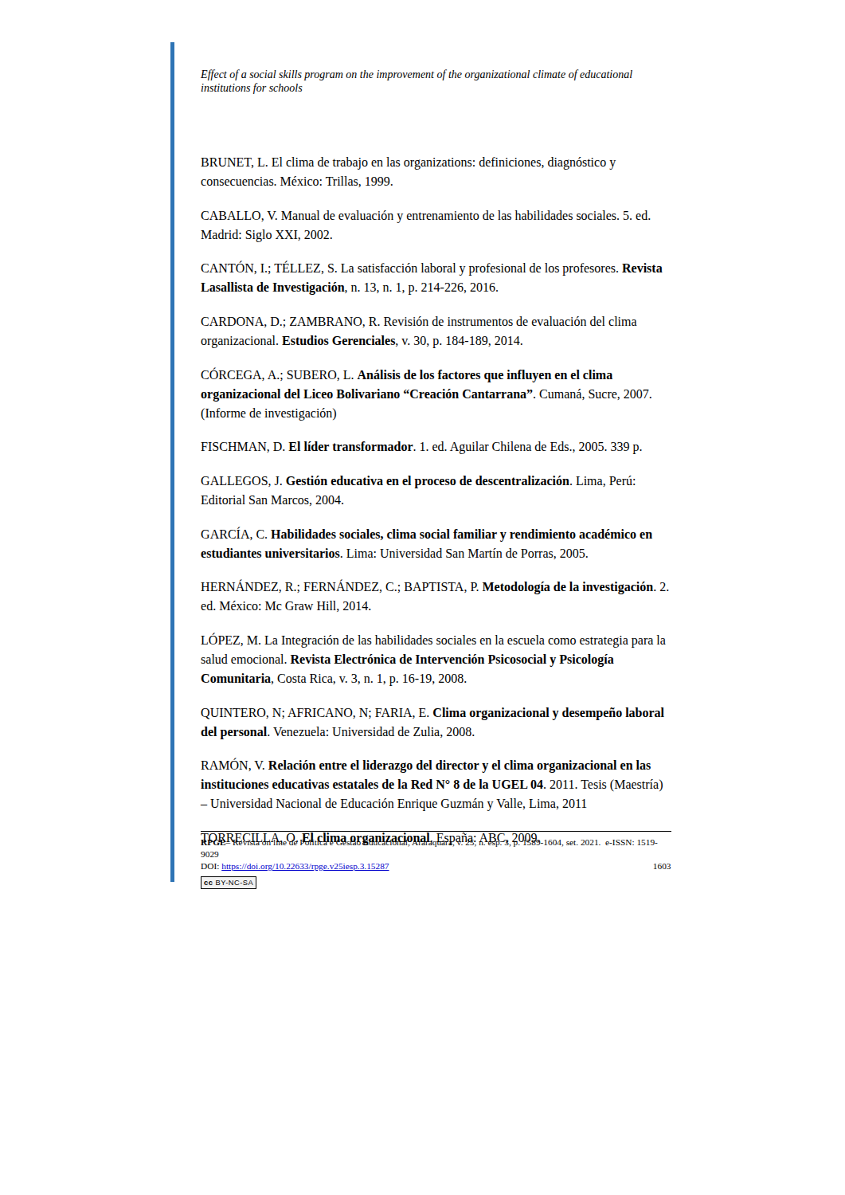Effect of a social skills program on the improvement of the organizational climate of educational institutions for schools
BRUNET, L. El clima de trabajo en las organizations: definiciones, diagnóstico y consecuencias. México: Trillas, 1999.
CABALLO, V. Manual de evaluación y entrenamiento de las habilidades sociales. 5. ed. Madrid: Siglo XXI, 2002.
CANTÓN, I.; TÉLLEZ, S. La satisfacción laboral y profesional de los profesores. Revista Lasallista de Investigación, n. 13, n. 1, p. 214-226, 2016.
CARDONA, D.; ZAMBRANO, R. Revisión de instrumentos de evaluación del clima organizacional. Estudios Gerenciales, v. 30, p. 184-189, 2014.
CÓRCEGA, A.; SUBERO, L. Análisis de los factores que influyen en el clima organizacional del Liceo Bolivariano “Creación Cantarrana”. Cumaná, Sucre, 2007. (Informe de investigación)
FISCHMAN, D. El líder transformador. 1. ed. Aguilar Chilena de Eds., 2005. 339 p.
GALLEGOS, J. Gestión educativa en el proceso de descentralización. Lima, Perú: Editorial San Marcos, 2004.
GARCÍA, C. Habilidades sociales, clima social familiar y rendimiento académico en estudiantes universitarios. Lima: Universidad San Martín de Porras, 2005.
HERNÁNDEZ, R.; FERNÁNDEZ, C.; BAPTISTA, P. Metodología de la investigación. 2. ed. México: Mc Graw Hill, 2014.
LÓPEZ, M. La Integración de las habilidades sociales en la escuela como estrategia para la salud emocional. Revista Electrónica de Intervención Psicosocial y Psicología Comunitaria, Costa Rica, v. 3, n. 1, p. 16-19, 2008.
QUINTERO, N; AFRICANO, N; FARIA, E. Clima organizacional y desempeño laboral del personal. Venezuela: Universidad de Zulia, 2008.
RAMÓN, V. Relación entre el liderazgo del director y el clima organizacional en las instituciones educativas estatales de la Red N° 8 de la UGEL 04. 2011. Tesis (Maestría) – Universidad Nacional de Educación Enrique Guzmán y Valle, Lima, 2011
TORRECILLA, O. El clima organizacional. España: ABC, 2009.
RPGE– Revista on line de Política e Gestão Educacional, Araraquara, v. 25, n. esp. 3, p. 1589-1604, set. 2021. e-ISSN: 1519-9029
DOI: https://doi.org/10.22633/rpge.v25iesp.3.15287 1603
cc BY-NC-SA